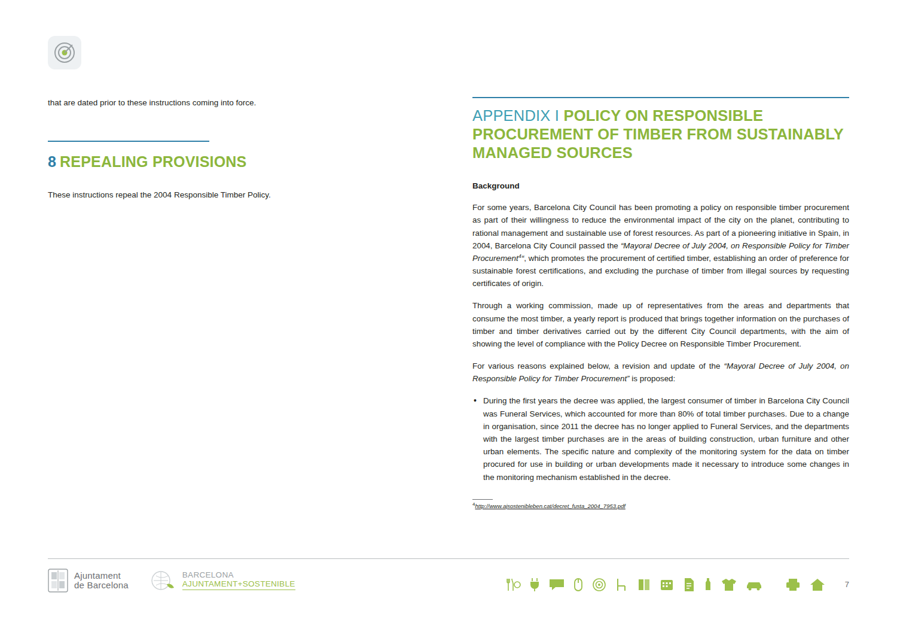that are dated prior to these instructions coming into force.
8 REPEALING PROVISIONS
These instructions repeal the 2004 Responsible Timber Policy.
APPENDIX I POLICY ON RESPONSIBLE PROCUREMENT OF TIMBER FROM SUSTAINABLY MANAGED SOURCES
Background
For some years, Barcelona City Council has been promoting a policy on responsible timber procurement as part of their willingness to reduce the environmental impact of the city on the planet, contributing to rational management and sustainable use of forest resources. As part of a pioneering initiative in Spain, in 2004, Barcelona City Council passed the “Mayoral Decree of July 2004, on Responsible Policy for Timber Procurement4“, which promotes the procurement of certified timber, establishing an order of preference for sustainable forest certifications, and excluding the purchase of timber from illegal sources by requesting certificates of origin.
Through a working commission, made up of representatives from the areas and departments that consume the most timber, a yearly report is produced that brings together information on the purchases of timber and timber derivatives carried out by the different City Council departments, with the aim of showing the level of compliance with the Policy Decree on Responsible Timber Procurement.
For various reasons explained below, a revision and update of the “Mayoral Decree of July 2004, on Responsible Policy for Timber Procurement” is proposed:
During the first years the decree was applied, the largest consumer of timber in Barcelona City Council was Funeral Services, which accounted for more than 80% of total timber purchases. Due to a change in organisation, since 2011 the decree has no longer applied to Funeral Services, and the departments with the largest timber purchases are in the areas of building construction, urban furniture and other urban elements. The specific nature and complexity of the monitoring system for the data on timber procured for use in building or urban developments made it necessary to introduce some changes in the monitoring mechanism established in the decree.
4http://www.ajsostenibleben.cat/decret_fusta_2004_7953.pdf
Ajuntament de Barcelona
BARCELONA AJUNTAMENT+SOSTENIBLE
7